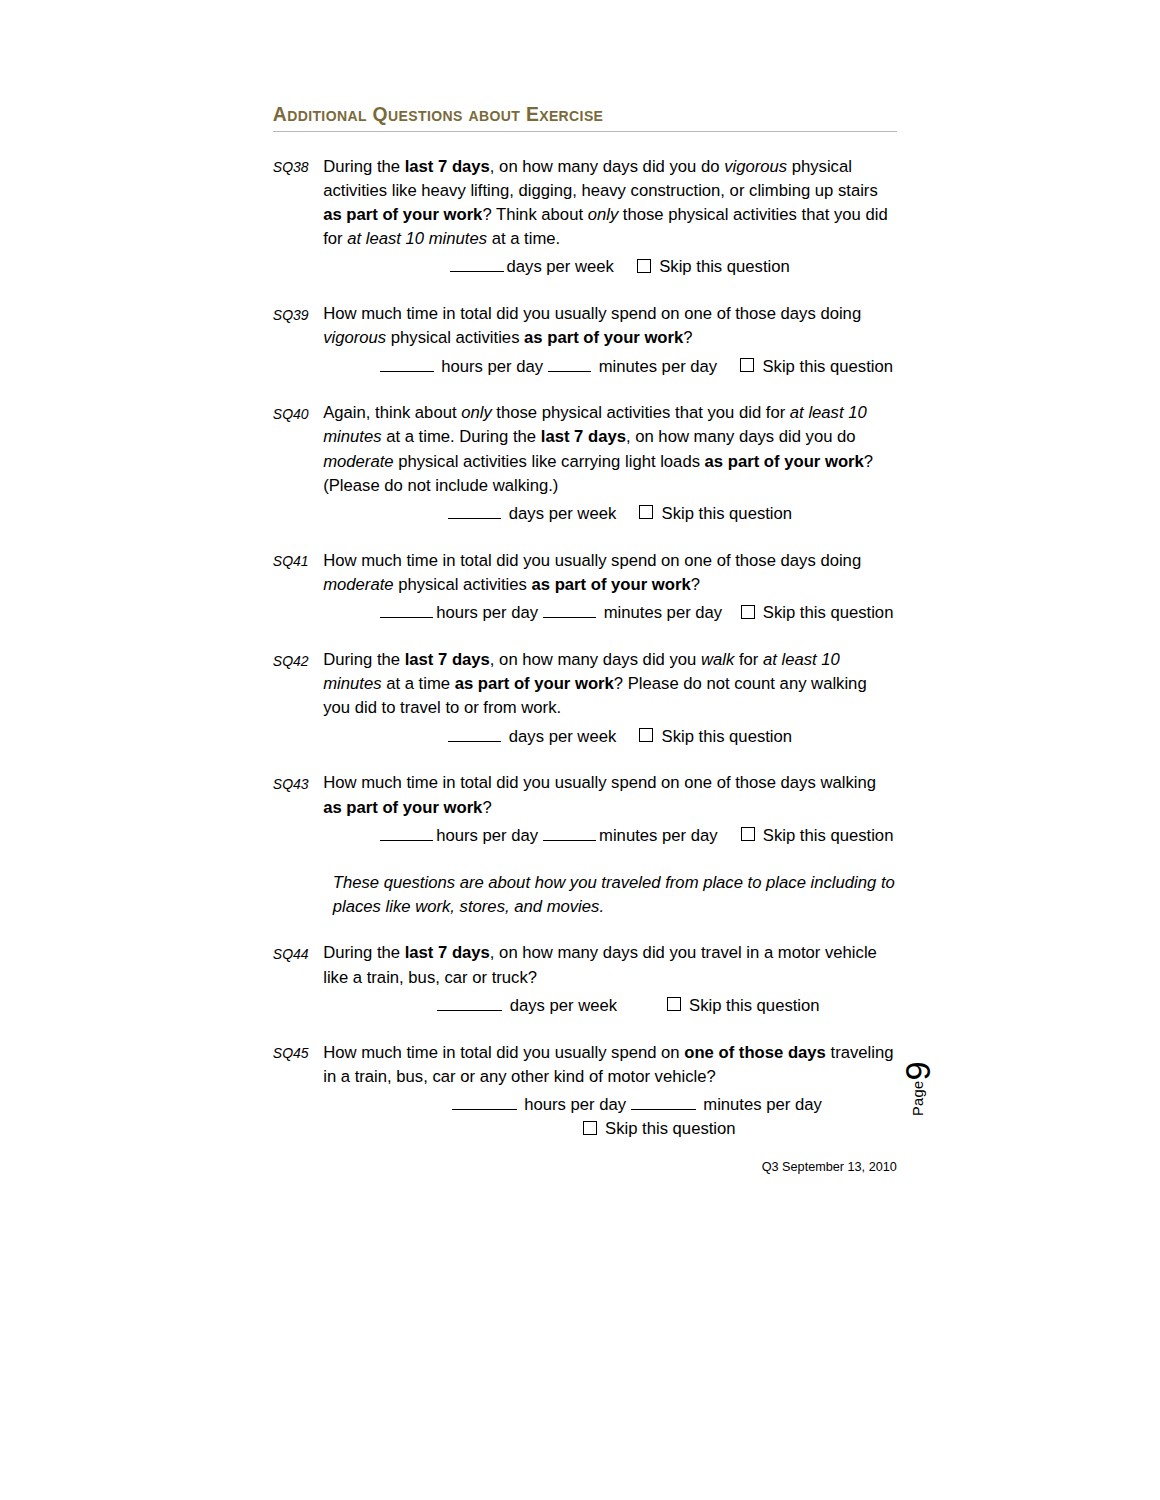Additional Questions about Exercise
SQ38
During the last 7 days, on how many days did you do vigorous physical activities like heavy lifting, digging, heavy construction, or climbing up stairs as part of your work? Think about only those physical activities that you did for at least 10 minutes at a time.
days per week Skip this question
SQ39
How much time in total did you usually spend on one of those days doing vigorous physical activities as part of your work?
hours per day minutes per day Skip this question
SQ40
Again, think about only those physical activities that you did for at least 10 minutes at a time. During the last 7 days, on how many days did you do moderate physical activities like carrying light loads as part of your work? (Please do not include walking.)
days per week Skip this question
SQ41
How much time in total did you usually spend on one of those days doing moderate physical activities as part of your work?
hours per day minutes per day Skip this question
SQ42
During the last 7 days, on how many days did you walk for at least 10 minutes at a time as part of your work? Please do not count any walking you did to travel to or from work.
days per week Skip this question
SQ43
How much time in total did you usually spend on one of those days walking as part of your work?
hours per day minutes per day Skip this question
These questions are about how you traveled from place to place including to places like work, stores, and movies.
SQ44
During the last 7 days, on how many days did you travel in a motor vehicle like a train, bus, car or truck?
days per week Skip this question
SQ45
How much time in total did you usually spend on one of those days traveling in a train, bus, car or any other kind of motor vehicle?
hours per day minutes per day Skip this question
Page9
Q3 September 13, 2010